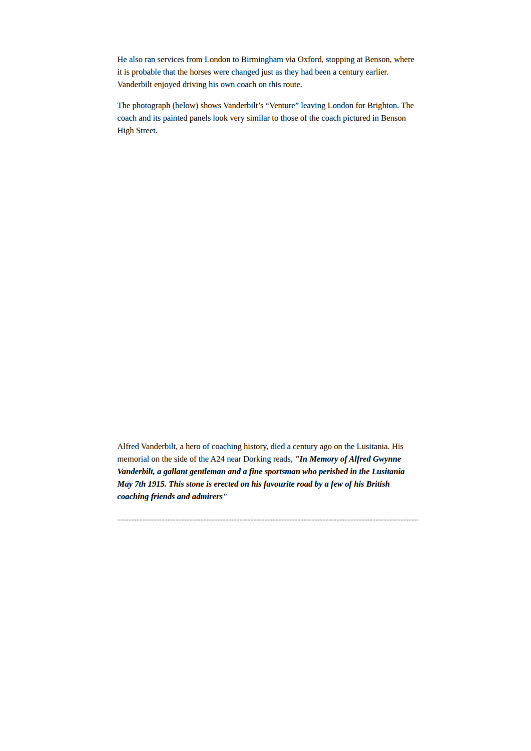He also ran services from London to Birmingham via Oxford, stopping at Benson, where it is probable that the horses were changed just as they had been a century earlier. Vanderbilt enjoyed driving his own coach on this route.
The photograph (below) shows Vanderbilt’s “Venture” leaving London for Brighton. The coach and its painted panels look very similar to those of the coach pictured in Benson High Street.
Alfred Vanderbilt, a hero of coaching history, died a century ago on the Lusitania. His memorial on the side of the A24 near Dorking reads, "In Memory of Alfred Gwynne Vanderbilt, a gallant gentleman and a fine sportsman who perished in the Lusitania May 7th 1915. This stone is erected on his favourite road by a few of his British coaching friends and admirers"
-------------------------------------------------------------------------------------------------------------------